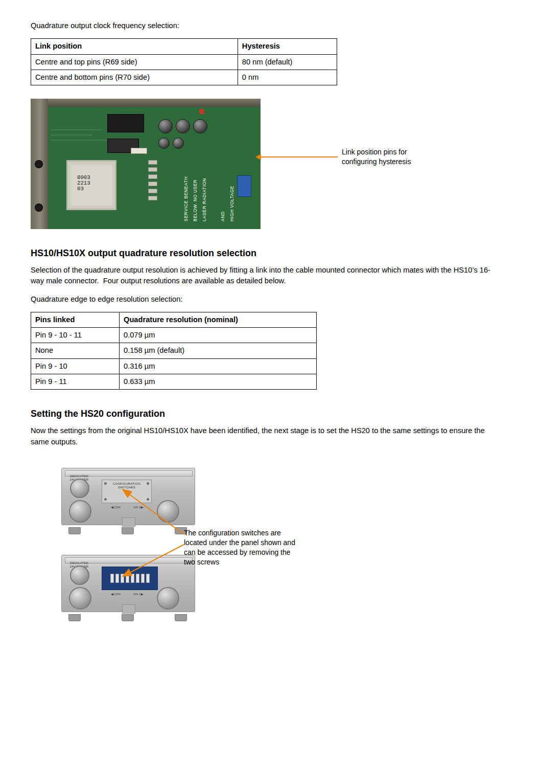Quadrature output clock frequency selection:
| Link position | Hysteresis |
| --- | --- |
| Centre and top pins (R69 side) | 80 nm (default) |
| Centre and bottom pins (R70 side) | 0 nm |
8003
2213
03
SERVICE BENEATH
BELOW. NO USER
LASER RADIATION
AND
HIGH VOLTAGE
Link position pins for
configuring hysteresis
HS10/HS10X output quadrature resolution selection
Selection of the quadrature output resolution is achieved by fitting a link into the cable mounted connector which mates with the HS10’s 16-way male connector. Four output resolutions are available as detailed below.
Quadrature edge to edge resolution selection:
| Pins linked | Quadrature resolution (nominal) |
| --- | --- |
| Pin 9 - 10 - 11 | 0.079 µm |
| None | 0.158 µm (default) |
| Pin 9 - 10 | 0.316 µm |
| Pin 9 - 11 | 0.633 µm |
Setting the HS20 configuration
Now the settings from the original HS10/HS10X have been identified, the next stage is to set the HS20 to the same settings to ensure the same outputs.
DEDICATED
24V POWER
INPUT
CONFIGURATION
SWITCHES
◀CON
ON 2▶
DEDICATED
24V POWER
INPUT
◀CON
ON 2▶
The configuration switches are located under the panel shown and can be accessed by removing the two screws